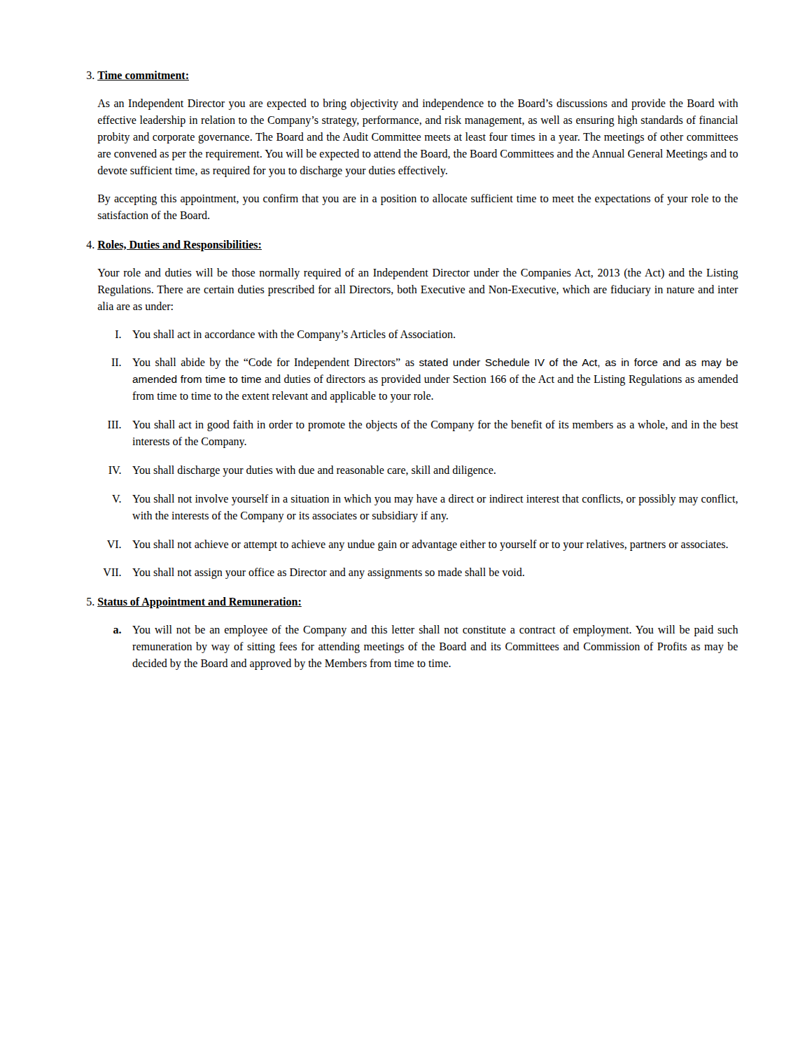Time commitment:
As an Independent Director you are expected to bring objectivity and independence to the Board’s discussions and provide the Board with effective leadership in relation to the Company’s strategy, performance, and risk management, as well as ensuring high standards of financial probity and corporate governance. The Board and the Audit Committee meets at least four times in a year. The meetings of other committees are convened as per the requirement. You will be expected to attend the Board, the Board Committees and the Annual General Meetings and to devote sufficient time, as required for you to discharge your duties effectively.
By accepting this appointment, you confirm that you are in a position to allocate sufficient time to meet the expectations of your role to the satisfaction of the Board.
Roles, Duties and Responsibilities:
Your role and duties will be those normally required of an Independent Director under the Companies Act, 2013 (the Act) and the Listing Regulations. There are certain duties prescribed for all Directors, both Executive and Non-Executive, which are fiduciary in nature and inter alia are as under:
You shall act in accordance with the Company’s Articles of Association.
You shall abide by the “Code for Independent Directors” as stated under Schedule IV of the Act, as in force and as may be amended from time to time and duties of directors as provided under Section 166 of the Act and the Listing Regulations as amended from time to time to the extent relevant and applicable to your role.
You shall act in good faith in order to promote the objects of the Company for the benefit of its members as a whole, and in the best interests of the Company.
You shall discharge your duties with due and reasonable care, skill and diligence.
You shall not involve yourself in a situation in which you may have a direct or indirect interest that conflicts, or possibly may conflict, with the interests of the Company or its associates or subsidiary if any.
You shall not achieve or attempt to achieve any undue gain or advantage either to yourself or to your relatives, partners or associates.
You shall not assign your office as Director and any assignments so made shall be void.
Status of Appointment and Remuneration:
You will not be an employee of the Company and this letter shall not constitute a contract of employment. You will be paid such remuneration by way of sitting fees for attending meetings of the Board and its Committees and Commission of Profits as may be decided by the Board and approved by the Members from time to time.